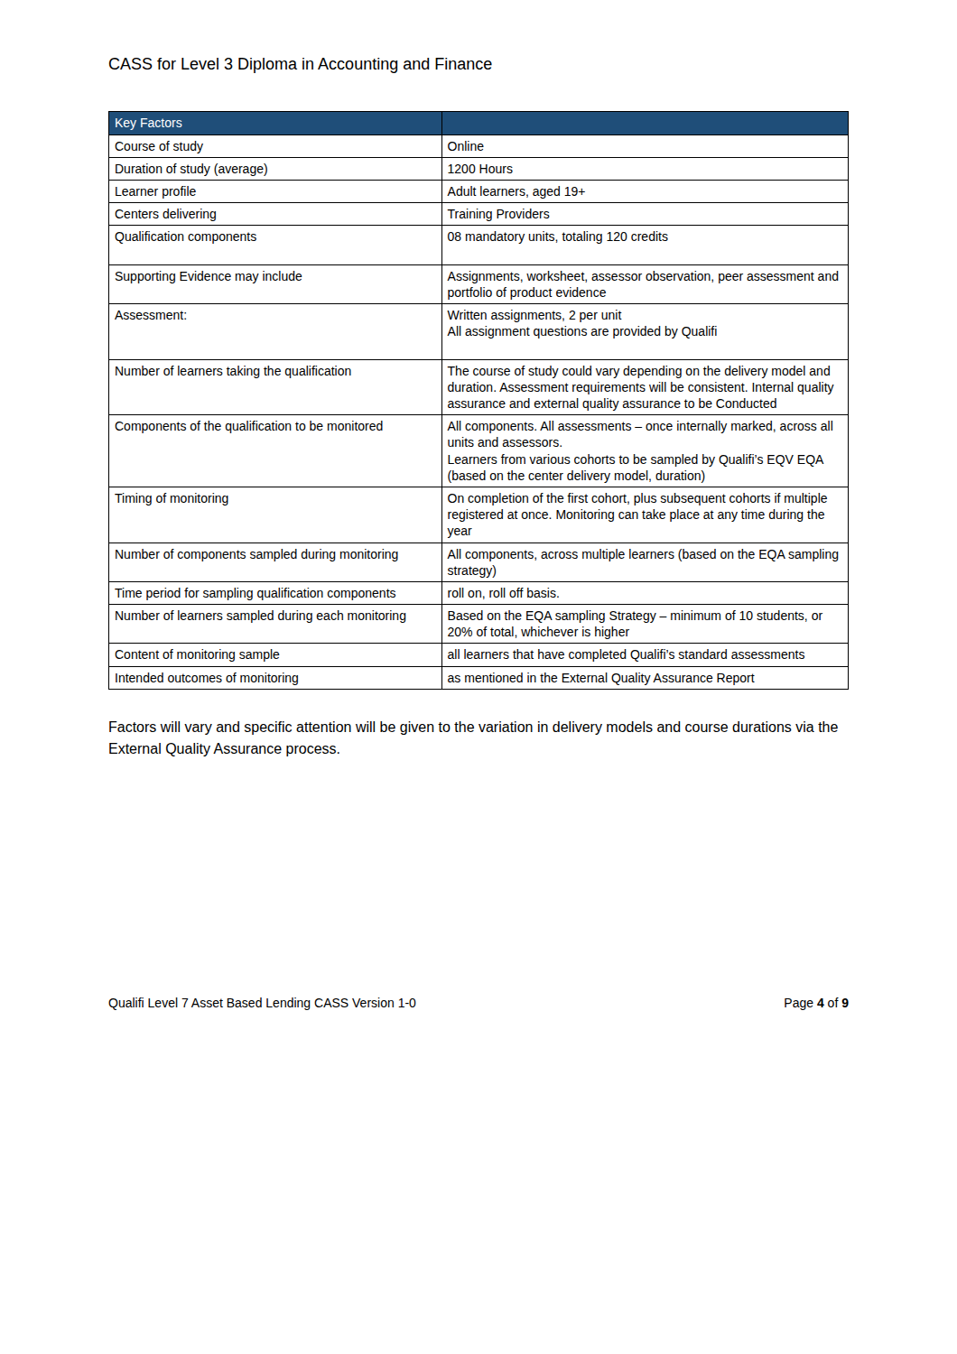CASS for Level 3 Diploma in Accounting and Finance
| Key Factors | |
| --- | --- |
| Course of study | Online |
| Duration of study (average) | 1200 Hours |
| Learner profile | Adult learners, aged 19+ |
| Centers delivering | Training Providers |
| Qualification components | 08 mandatory units, totaling 120 credits |
| Supporting Evidence may include | Assignments, worksheet, assessor observation, peer assessment and portfolio of product evidence |
| Assessment: | Written assignments, 2 per unit All assignment questions are provided by Qualifi |
| Number of learners taking the qualification | The course of study could vary depending on the delivery model and duration. Assessment requirements will be consistent. Internal quality assurance and external quality assurance to be Conducted |
| Components of the qualification to be monitored | All components. All assessments – once internally marked, across all units and assessors. Learners from various cohorts to be sampled by Qualifi’s EQV EQA (based on the center delivery model, duration) |
| Timing of monitoring | On completion of the first cohort, plus subsequent cohorts if multiple registered at once. Monitoring can take place at any time during the year |
| Number of components sampled during monitoring | All components, across multiple learners (based on the EQA sampling strategy) |
| Time period for sampling qualification components | roll on, roll off basis. |
| Number of learners sampled during each monitoring | Based on the EQA sampling Strategy – minimum of 10 students, or 20% of total, whichever is higher |
| Content of monitoring sample | all learners that have completed Qualifi’s standard assessments |
| Intended outcomes of monitoring | as mentioned in the External Quality Assurance Report |
Factors will vary and specific attention will be given to the variation in delivery models and course durations via the External Quality Assurance process.
Qualifi Level 7 Asset Based Lending CASS Version 1-0
Page 4 of 9